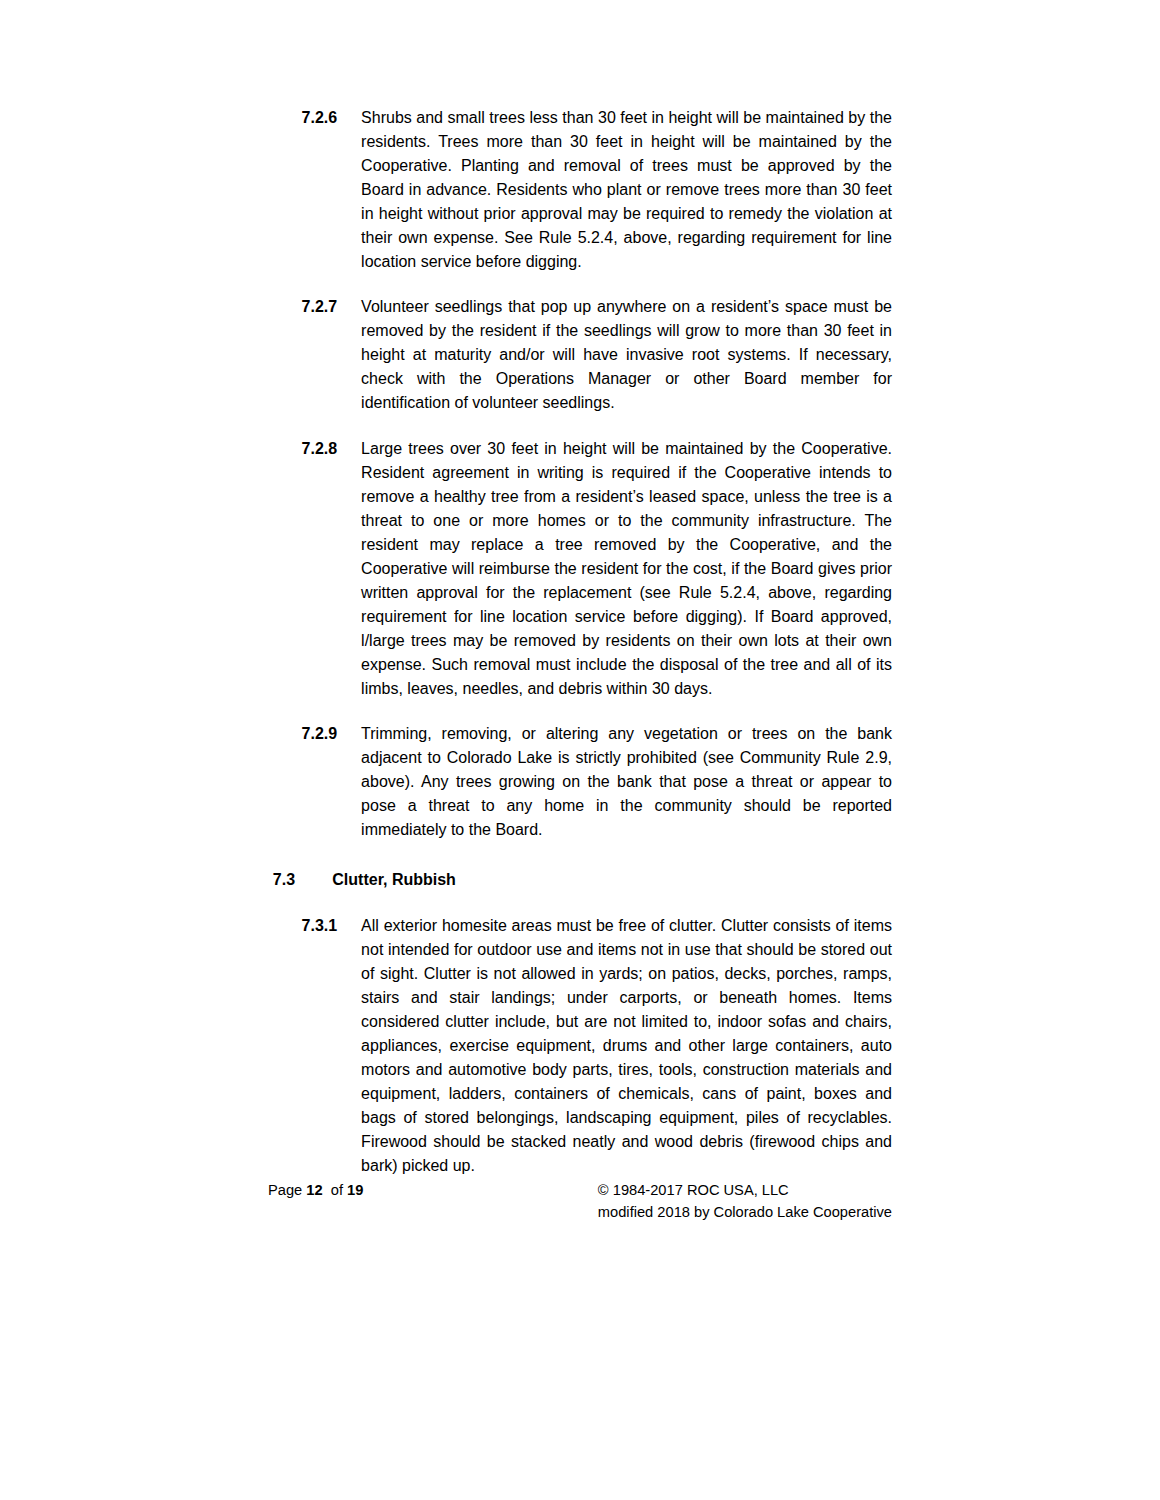7.2.6
Shrubs and small trees less than 30 feet in height will be maintained by the residents. Trees more than 30 feet in height will be maintained by the Cooperative. Planting and removal of trees must be approved by the Board in advance. Residents who plant or remove trees more than 30 feet in height without prior approval may be required to remedy the violation at their own expense. See Rule 5.2.4, above, regarding requirement for line location service before digging.
7.2.7
Volunteer seedlings that pop up anywhere on a resident’s space must be removed by the resident if the seedlings will grow to more than 30 feet in height at maturity and/or will have invasive root systems. If necessary, check with the Operations Manager or other Board member for identification of volunteer seedlings.
7.2.8
Large trees over 30 feet in height will be maintained by the Cooperative. Resident agreement in writing is required if the Cooperative intends to remove a healthy tree from a resident’s leased space, unless the tree is a threat to one or more homes or to the community infrastructure. The resident may replace a tree removed by the Cooperative, and the Cooperative will reimburse the resident for the cost, if the Board gives prior written approval for the replacement (see Rule 5.2.4, above, regarding requirement for line location service before digging). If Board approved, l/large trees may be removed by residents on their own lots at their own expense. Such removal must include the disposal of the tree and all of its limbs, leaves, needles, and debris within 30 days.
7.2.9
Trimming, removing, or altering any vegetation or trees on the bank adjacent to Colorado Lake is strictly prohibited (see Community Rule 2.9, above). Any trees growing on the bank that pose a threat or appear to pose a threat to any home in the community should be reported immediately to the Board.
7.3
Clutter, Rubbish
7.3.1
All exterior homesite areas must be free of clutter. Clutter consists of items not intended for outdoor use and items not in use that should be stored out of sight. Clutter is not allowed in yards; on patios, decks, porches, ramps, stairs and stair landings; under carports, or beneath homes. Items considered clutter include, but are not limited to, indoor sofas and chairs, appliances, exercise equipment, drums and other large containers, auto motors and automotive body parts, tires, tools, construction materials and equipment, ladders, containers of chemicals, cans of paint, boxes and bags of stored belongings, landscaping equipment, piles of recyclables. Firewood should be stacked neatly and wood debris (firewood chips and bark) picked up.
Page 12 of 19
© 1984-2017 ROC USA, LLC
modified 2018 by Colorado Lake Cooperative